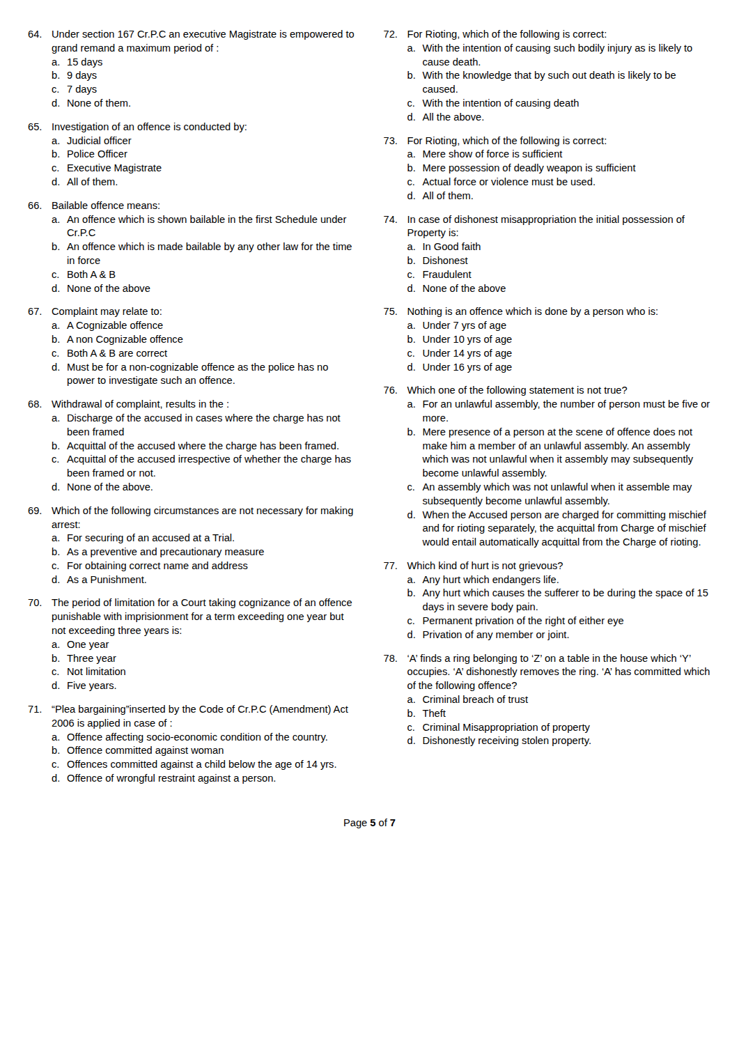64.
Under section 167 Cr.P.C an executive Magistrate is empowered to grand remand a maximum period of :
a. 15 days
b. 9 days
c. 7 days
d. None of them.
65.
Investigation of an offence is conducted by:
a. Judicial officer
b. Police Officer
c. Executive Magistrate
d. All of them.
66.
Bailable offence means:
a. An offence which is shown bailable in the first Schedule under Cr.P.C
b. An offence which is made bailable by any other law for the time in force
c. Both A & B
d. None of the above
67.
Complaint may relate to:
a. A Cognizable offence
b. A non Cognizable offence
c. Both A & B are correct
d. Must be for a non-cognizable offence as the police has no power to investigate such an offence.
68.
Withdrawal of complaint, results in the :
a. Discharge of the accused in cases where the charge has not been framed
b. Acquittal of the accused where the charge has been framed.
c. Acquittal of the accused irrespective of whether the charge has been framed or not.
d. None of the above.
69.
Which of the following circumstances are not necessary for making arrest:
a. For securing of an accused at a Trial.
b. As a preventive and precautionary measure
c. For obtaining correct name and address
d. As a Punishment.
70.
The period of limitation for a Court taking cognizance of an offence punishable with imprisionment for a term exceeding one year but not exceeding three years is:
a. One year
b. Three year
c. Not limitation
d. Five years.
71.
“Plea bargaining”inserted by the Code of Cr.P.C (Amendment) Act 2006 is applied in case of :
a. Offence affecting socio-economic condition of the country.
b. Offence committed against woman
c. Offences committed against a child below the age of 14 yrs.
d. Offence of wrongful restraint against a person.
72.
For Rioting, which of the following is correct:
a. With the intention of causing such bodily injury as is likely to cause death.
b. With the knowledge that by such out death is likely to be caused.
c. With the intention of causing death
d. All the above.
73.
For Rioting, which of the following is correct:
a. Mere show of force is sufficient
b. Mere possession of deadly weapon is sufficient
c. Actual force or violence must be used.
d. All of them.
74.
In case of dishonest misappropriation the initial possession of Property is:
a. In Good faith
b. Dishonest
c. Fraudulent
d. None of the above
75.
Nothing is an offence which is done by a person who is:
a. Under 7 yrs of age
b. Under 10 yrs of age
c. Under 14 yrs of age
d. Under 16 yrs of age
76.
Which one of the following statement is not true?
a. For an unlawful assembly, the number of person must be five or more.
b. Mere presence of a person at the scene of offence does not make him a member of an unlawful assembly. An assembly which was not unlawful when it assembly may subsequently become unlawful assembly.
c. An assembly which was not unlawful when it assemble may subsequently become unlawful assembly.
d. When the Accused person are charged for committing mischief and for rioting separately, the acquittal from Charge of mischief would entail automatically acquittal from the Charge of rioting.
77.
Which kind of hurt is not grievous?
a. Any hurt which endangers life.
b. Any hurt which causes the sufferer to be during the space of 15 days in severe body pain.
c. Permanent privation of the right of either eye
d. Privation of any member or joint.
78.
‘A’ finds a ring belonging to ‘Z’ on a table in the house which ‘Y’ occupies. ‘A’ dishonestly removes the ring. ‘A’ has committed which of the following offence?
a. Criminal breach of trust
b. Theft
c. Criminal Misappropriation of property
d. Dishonestly receiving stolen property.
Page 5 of 7